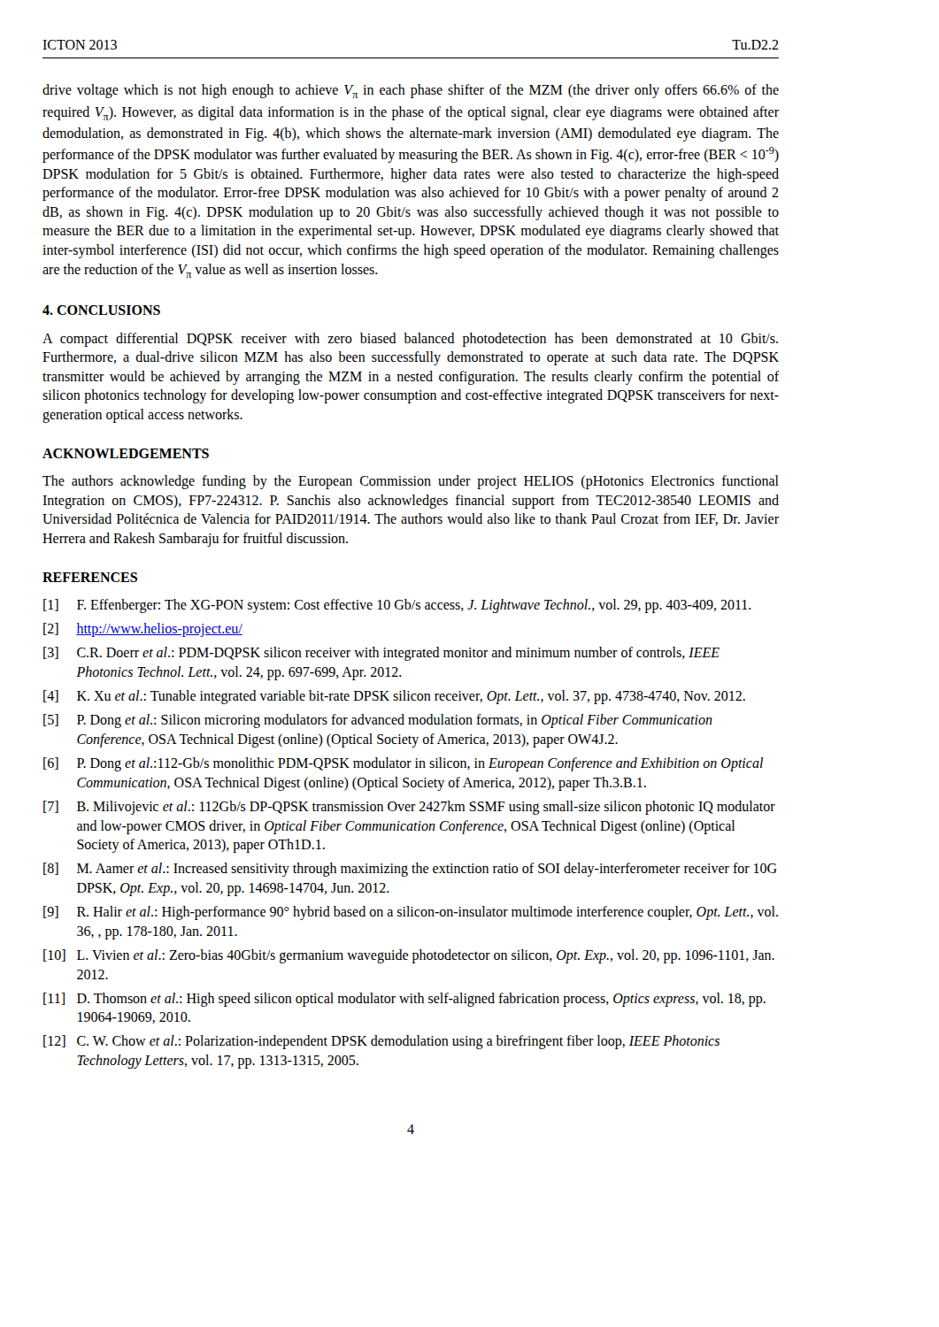ICTON 2013 Tu.D2.2
drive voltage which is not high enough to achieve Vπ in each phase shifter of the MZM (the driver only offers 66.6% of the required Vπ). However, as digital data information is in the phase of the optical signal, clear eye diagrams were obtained after demodulation, as demonstrated in Fig. 4(b), which shows the alternate-mark inversion (AMI) demodulated eye diagram. The performance of the DPSK modulator was further evaluated by measuring the BER. As shown in Fig. 4(c), error-free (BER < 10-9) DPSK modulation for 5 Gbit/s is obtained. Furthermore, higher data rates were also tested to characterize the high-speed performance of the modulator. Error-free DPSK modulation was also achieved for 10 Gbit/s with a power penalty of around 2 dB, as shown in Fig. 4(c). DPSK modulation up to 20 Gbit/s was also successfully achieved though it was not possible to measure the BER due to a limitation in the experimental set-up. However, DPSK modulated eye diagrams clearly showed that inter-symbol interference (ISI) did not occur, which confirms the high speed operation of the modulator. Remaining challenges are the reduction of the Vπ value as well as insertion losses.
4. CONCLUSIONS
A compact differential DQPSK receiver with zero biased balanced photodetection has been demonstrated at 10 Gbit/s. Furthermore, a dual-drive silicon MZM has also been successfully demonstrated to operate at such data rate. The DQPSK transmitter would be achieved by arranging the MZM in a nested configuration. The results clearly confirm the potential of silicon photonics technology for developing low-power consumption and cost-effective integrated DQPSK transceivers for next-generation optical access networks.
ACKNOWLEDGEMENTS
The authors acknowledge funding by the European Commission under project HELIOS (pHotonics Electronics functional Integration on CMOS), FP7-224312. P. Sanchis also acknowledges financial support from TEC2012-38540 LEOMIS and Universidad Politécnica de Valencia for PAID2011/1914. The authors would also like to thank Paul Crozat from IEF, Dr. Javier Herrera and Rakesh Sambaraju for fruitful discussion.
REFERENCES
[1] F. Effenberger: The XG-PON system: Cost effective 10 Gb/s access, J. Lightwave Technol., vol. 29, pp. 403-409, 2011.
[2] http://www.helios-project.eu/
[3] C.R. Doerr et al.: PDM-DQPSK silicon receiver with integrated monitor and minimum number of controls, IEEE Photonics Technol. Lett., vol. 24, pp. 697-699, Apr. 2012.
[4] K. Xu et al.: Tunable integrated variable bit-rate DPSK silicon receiver, Opt. Lett., vol. 37, pp. 4738-4740, Nov. 2012.
[5] P. Dong et al.: Silicon microring modulators for advanced modulation formats, in Optical Fiber Communication Conference, OSA Technical Digest (online) (Optical Society of America, 2013), paper OW4J.2.
[6] P. Dong et al.:112-Gb/s monolithic PDM-QPSK modulator in silicon, in European Conference and Exhibition on Optical Communication, OSA Technical Digest (online) (Optical Society of America, 2012), paper Th.3.B.1.
[7] B. Milivojevic et al.: 112Gb/s DP-QPSK transmission Over 2427km SSMF using small-size silicon photonic IQ modulator and low-power CMOS driver, in Optical Fiber Communication Conference, OSA Technical Digest (online) (Optical Society of America, 2013), paper OTh1D.1.
[8] M. Aamer et al.: Increased sensitivity through maximizing the extinction ratio of SOI delay-interferometer receiver for 10G DPSK, Opt. Exp., vol. 20, pp. 14698-14704, Jun. 2012.
[9] R. Halir et al.: High-performance 90° hybrid based on a silicon-on-insulator multimode interference coupler, Opt. Lett., vol. 36, , pp. 178-180, Jan. 2011.
[10] L. Vivien et al.: Zero-bias 40Gbit/s germanium waveguide photodetector on silicon, Opt. Exp., vol. 20, pp. 1096-1101, Jan. 2012.
[11] D. Thomson et al.: High speed silicon optical modulator with self-aligned fabrication process, Optics express, vol. 18, pp. 19064-19069, 2010.
[12] C. W. Chow et al.: Polarization-independent DPSK demodulation using a birefringent fiber loop, IEEE Photonics Technology Letters, vol. 17, pp. 1313-1315, 2005.
4